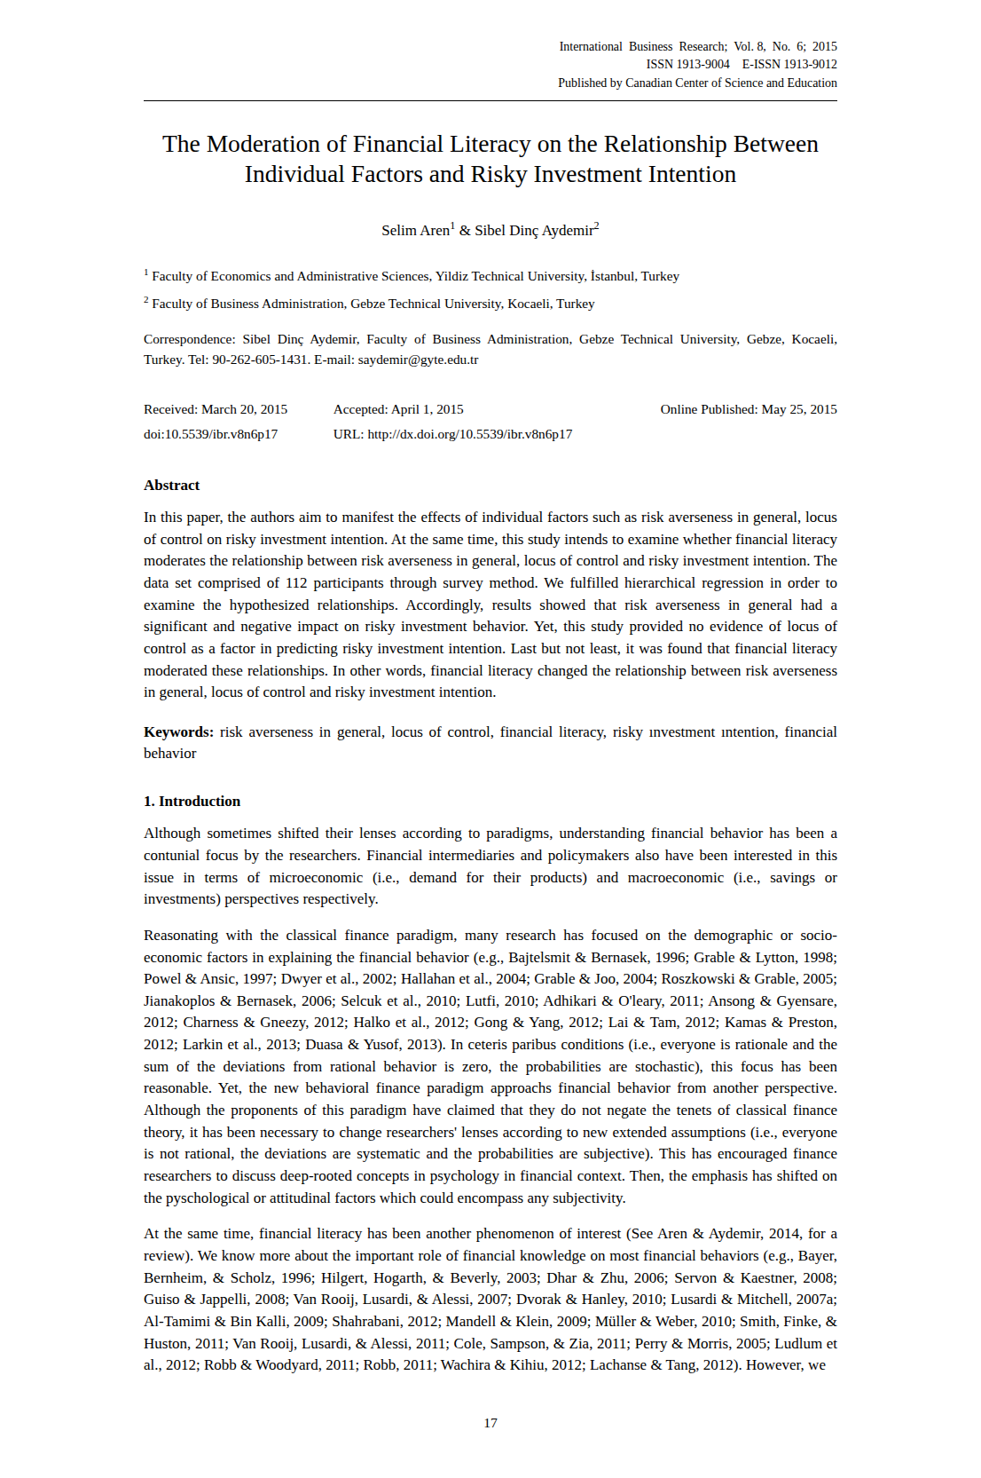International Business Research; Vol. 8, No. 6; 2015
ISSN 1913-9004 E-ISSN 1913-9012
Published by Canadian Center of Science and Education
The Moderation of Financial Literacy on the Relationship Between Individual Factors and Risky Investment Intention
Selim Aren1 & Sibel Dinç Aydemir2
1 Faculty of Economics and Administrative Sciences, Yildiz Technical University, İstanbul, Turkey
2 Faculty of Business Administration, Gebze Technical University, Kocaeli, Turkey
Correspondence: Sibel Dinç Aydemir, Faculty of Business Administration, Gebze Technical University, Gebze, Kocaeli, Turkey. Tel: 90-262-605-1431. E-mail: saydemir@gyte.edu.tr
| Received: March 20, 2015 | Accepted: April 1, 2015 | Online Published: May 25, 2015 |
| doi:10.5539/ibr.v8n6p17 | URL: http://dx.doi.org/10.5539/ibr.v8n6p17 | |
Abstract
In this paper, the authors aim to manifest the effects of individual factors such as risk averseness in general, locus of control on risky investment intention. At the same time, this study intends to examine whether financial literacy moderates the relationship between risk averseness in general, locus of control and risky investment intention. The data set comprised of 112 participants through survey method. We fulfilled hierarchical regression in order to examine the hypothesized relationships. Accordingly, results showed that risk averseness in general had a significant and negative impact on risky investment behavior. Yet, this study provided no evidence of locus of control as a factor in predicting risky investment intention. Last but not least, it was found that financial literacy moderated these relationships. In other words, financial literacy changed the relationship between risk averseness in general, locus of control and risky investment intention.
Keywords: risk averseness in general, locus of control, financial literacy, risky ınvestment ıntention, financial behavior
1. Introduction
Although sometimes shifted their lenses according to paradigms, understanding financial behavior has been a contunial focus by the researchers. Financial intermediaries and policymakers also have been interested in this issue in terms of microeconomic (i.e., demand for their products) and macroeconomic (i.e., savings or investments) perspectives respectively.
Reasonating with the classical finance paradigm, many research has focused on the demographic or socio-economic factors in explaining the financial behavior (e.g., Bajtelsmit & Bernasek, 1996; Grable & Lytton, 1998; Powel & Ansic, 1997; Dwyer et al., 2002; Hallahan et al., 2004; Grable & Joo, 2004; Roszkowski & Grable, 2005; Jianakoplos & Bernasek, 2006; Selcuk et al., 2010; Lutfi, 2010; Adhikari & O'leary, 2011; Ansong & Gyensare, 2012; Charness & Gneezy, 2012; Halko et al., 2012; Gong & Yang, 2012; Lai & Tam, 2012; Kamas & Preston, 2012; Larkin et al., 2013; Duasa & Yusof, 2013). In ceteris paribus conditions (i.e., everyone is rationale and the sum of the deviations from rational behavior is zero, the probabilities are stochastic), this focus has been reasonable. Yet, the new behavioral finance paradigm approachs financial behavior from another perspective. Although the proponents of this paradigm have claimed that they do not negate the tenets of classical finance theory, it has been necessary to change researchers' lenses according to new extended assumptions (i.e., everyone is not rational, the deviations are systematic and the probabilities are subjective). This has encouraged finance researchers to discuss deep-rooted concepts in psychology in financial context. Then, the emphasis has shifted on the pyschological or attitudinal factors which could encompass any subjectivity.
At the same time, financial literacy has been another phenomenon of interest (See Aren & Aydemir, 2014, for a review). We know more about the important role of financial knowledge on most financial behaviors (e.g., Bayer, Bernheim, & Scholz, 1996; Hilgert, Hogarth, & Beverly, 2003; Dhar & Zhu, 2006; Servon & Kaestner, 2008; Guiso & Jappelli, 2008; Van Rooij, Lusardi, & Alessi, 2007; Dvorak & Hanley, 2010; Lusardi & Mitchell, 2007a; Al-Tamimi & Bin Kalli, 2009; Shahrabani, 2012; Mandell & Klein, 2009; Müller & Weber, 2010; Smith, Finke, & Huston, 2011; Van Rooij, Lusardi, & Alessi, 2011; Cole, Sampson, & Zia, 2011; Perry & Morris, 2005; Ludlum et al., 2012; Robb & Woodyard, 2011; Robb, 2011; Wachira & Kihiu, 2012; Lachanse & Tang, 2012). However, we
17